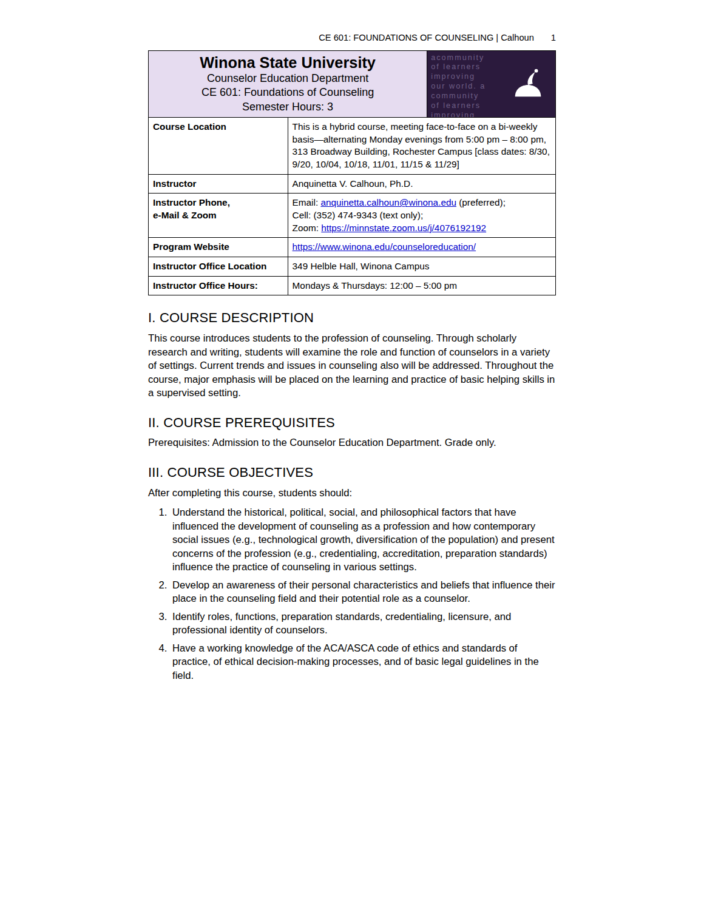CE 601: FOUNDATIONS OF COUNSELING | Calhoun1
| Winona State University Counselor Education Department CE 601: Foundations of Counseling Semester Hours: 3 | acommunity of learners improving our world. a community of learners improving |
| Course Location | This is a hybrid course, meeting face-to-face on a bi-weekly basis—alternating Monday evenings from 5:00 pm – 8:00 pm, 313 Broadway Building, Rochester Campus [class dates: 8/30, 9/20, 10/04, 10/18, 11/01, 11/15 & 11/29] |
| Instructor | Anquinetta V. Calhoun, Ph.D. |
| Instructor Phone, e-Mail & Zoom | Email: anquinetta.calhoun@winona.edu (preferred); Cell: (352) 474-9343 (text only); Zoom: https://minnstate.zoom.us/j/4076192192 |
| Program Website | https://www.winona.edu/counseloreducation/ |
| Instructor Office Location | 349 Helble Hall, Winona Campus |
| Instructor Office Hours: | Mondays & Thursdays: 12:00 – 5:00 pm |
I. COURSE DESCRIPTION
This course introduces students to the profession of counseling. Through scholarly research and writing, students will examine the role and function of counselors in a variety of settings. Current trends and issues in counseling also will be addressed. Throughout the course, major emphasis will be placed on the learning and practice of basic helping skills in a supervised setting.
II. COURSE PREREQUISITES
Prerequisites: Admission to the Counselor Education Department. Grade only.
III. COURSE OBJECTIVES
After completing this course, students should:
Understand the historical, political, social, and philosophical factors that have influenced the development of counseling as a profession and how contemporary social issues (e.g., technological growth, diversification of the population) and present concerns of the profession (e.g., credentialing, accreditation, preparation standards) influence the practice of counseling in various settings.
Develop an awareness of their personal characteristics and beliefs that influence their place in the counseling field and their potential role as a counselor.
Identify roles, functions, preparation standards, credentialing, licensure, and professional identity of counselors.
Have a working knowledge of the ACA/ASCA code of ethics and standards of practice, of ethical decision-making processes, and of basic legal guidelines in the field.